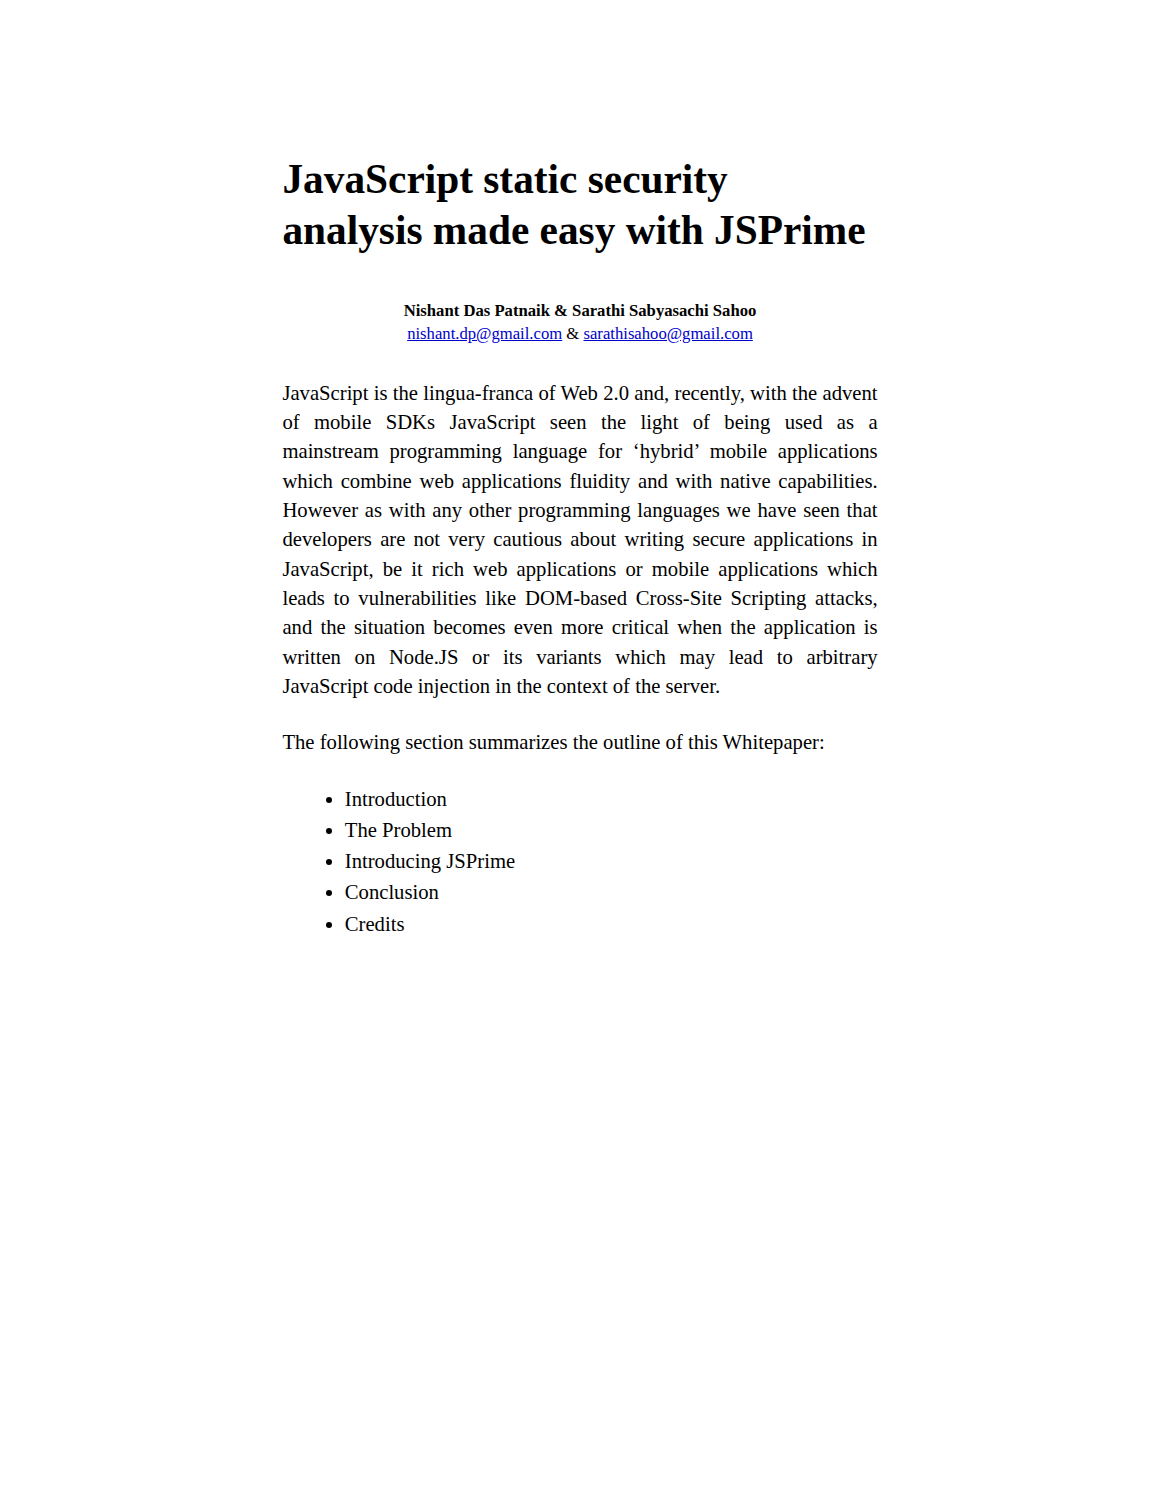JavaScript static security analysis made easy with JSPrime
Nishant Das Patnaik & Sarathi Sabyasachi Sahoo
nishant.dp@gmail.com & sarathisahoo@gmail.com
JavaScript is the lingua-franca of Web 2.0 and, recently, with the advent of mobile SDKs JavaScript seen the light of being used as a mainstream programming language for ‘hybrid’ mobile applications which combine web applications fluidity and with native capabilities. However as with any other programming languages we have seen that developers are not very cautious about writing secure applications in JavaScript, be it rich web applications or mobile applications which leads to vulnerabilities like DOM-based Cross-Site Scripting attacks, and the situation becomes even more critical when the application is written on Node.JS or its variants which may lead to arbitrary JavaScript code injection in the context of the server.
The following section summarizes the outline of this Whitepaper:
Introduction
The Problem
Introducing JSPrime
Conclusion
Credits